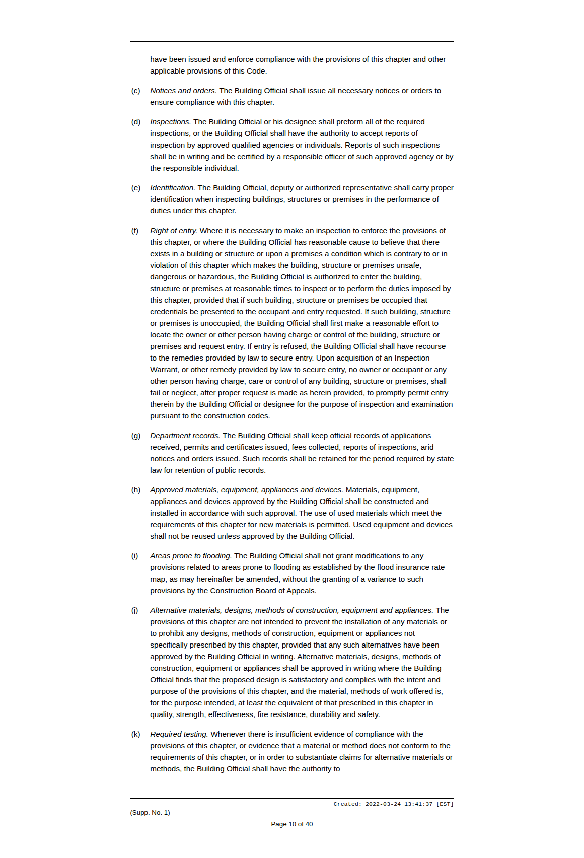have been issued and enforce compliance with the provisions of this chapter and other applicable provisions of this Code.
(c)
Notices and orders. The Building Official shall issue all necessary notices or orders to ensure compliance with this chapter.
(d)
Inspections. The Building Official or his designee shall preform all of the required inspections, or the Building Official shall have the authority to accept reports of inspection by approved qualified agencies or individuals. Reports of such inspections shall be in writing and be certified by a responsible officer of such approved agency or by the responsible individual.
(e)
Identification. The Building Official, deputy or authorized representative shall carry proper identification when inspecting buildings, structures or premises in the performance of duties under this chapter.
(f)
Right of entry. Where it is necessary to make an inspection to enforce the provisions of this chapter, or where the Building Official has reasonable cause to believe that there exists in a building or structure or upon a premises a condition which is contrary to or in violation of this chapter which makes the building, structure or premises unsafe, dangerous or hazardous, the Building Official is authorized to enter the building, structure or premises at reasonable times to inspect or to perform the duties imposed by this chapter, provided that if such building, structure or premises be occupied that credentials be presented to the occupant and entry requested. If such building, structure or premises is unoccupied, the Building Official shall first make a reasonable effort to locate the owner or other person having charge or control of the building, structure or premises and request entry. If entry is refused, the Building Official shall have recourse to the remedies provided by law to secure entry. Upon acquisition of an Inspection Warrant, or other remedy provided by law to secure entry, no owner or occupant or any other person having charge, care or control of any building, structure or premises, shall fail or neglect, after proper request is made as herein provided, to promptly permit entry therein by the Building Official or designee for the purpose of inspection and examination pursuant to the construction codes.
(g)
Department records. The Building Official shall keep official records of applications received, permits and certificates issued, fees collected, reports of inspections, arid notices and orders issued. Such records shall be retained for the period required by state law for retention of public records.
(h)
Approved materials, equipment, appliances and devices. Materials, equipment, appliances and devices approved by the Building Official shall be constructed and installed in accordance with such approval. The use of used materials which meet the requirements of this chapter for new materials is permitted. Used equipment and devices shall not be reused unless approved by the Building Official.
(i)
Areas prone to flooding. The Building Official shall not grant modifications to any provisions related to areas prone to flooding as established by the flood insurance rate map, as may hereinafter be amended, without the granting of a variance to such provisions by the Construction Board of Appeals.
(j)
Alternative materials, designs, methods of construction, equipment and appliances. The provisions of this chapter are not intended to prevent the installation of any materials or to prohibit any designs, methods of construction, equipment or appliances not specifically prescribed by this chapter, provided that any such alternatives have been approved by the Building Official in writing. Alternative materials, designs, methods of construction, equipment or appliances shall be approved in writing where the Building Official finds that the proposed design is satisfactory and complies with the intent and purpose of the provisions of this chapter, and the material, methods of work offered is, for the purpose intended, at least the equivalent of that prescribed in this chapter in quality, strength, effectiveness, fire resistance, durability and safety.
(k)
Required testing. Whenever there is insufficient evidence of compliance with the provisions of this chapter, or evidence that a material or method does not conform to the requirements of this chapter, or in order to substantiate claims for alternative materials or methods, the Building Official shall have the authority to
Created: 2022-03-24 13:41:37 [EST]
(Supp. No. 1)
Page 10 of 40